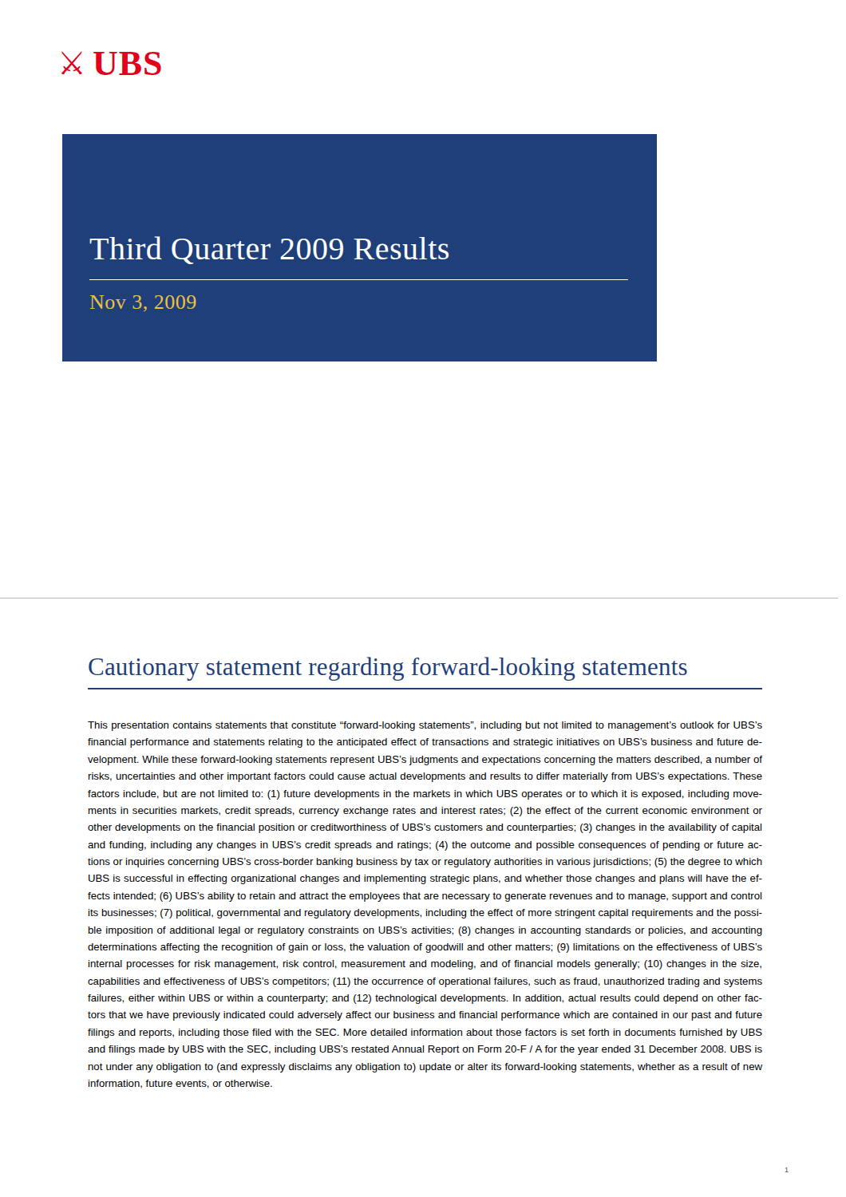⚔ UBS
Third Quarter 2009 Results
Nov 3, 2009
Cautionary statement regarding forward-looking statements
This presentation contains statements that constitute “forward-looking statements”, including but not limited to management’s outlook for UBS’s financial performance and statements relating to the anticipated effect of transactions and strategic initiatives on UBS’s business and future development. While these forward-looking statements represent UBS’s judgments and expectations concerning the matters described, a number of risks, uncertainties and other important factors could cause actual developments and results to differ materially from UBS’s expectations. These factors include, but are not limited to: (1) future developments in the markets in which UBS operates or to which it is exposed, including movements in securities markets, credit spreads, currency exchange rates and interest rates; (2) the effect of the current economic environment or other developments on the financial position or creditworthiness of UBS’s customers and counterparties; (3) changes in the availability of capital and funding, including any changes in UBS’s credit spreads and ratings; (4) the outcome and possible consequences of pending or future actions or inquiries concerning UBS’s cross-border banking business by tax or regulatory authorities in various jurisdictions; (5) the degree to which UBS is successful in effecting organizational changes and implementing strategic plans, and whether those changes and plans will have the effects intended; (6) UBS’s ability to retain and attract the employees that are necessary to generate revenues and to manage, support and control its businesses; (7) political, governmental and regulatory developments, including the effect of more stringent capital requirements and the possible imposition of additional legal or regulatory constraints on UBS’s activities; (8) changes in accounting standards or policies, and accounting determinations affecting the recognition of gain or loss, the valuation of goodwill and other matters; (9) limitations on the effectiveness of UBS’s internal processes for risk management, risk control, measurement and modeling, and of financial models generally; (10) changes in the size, capabilities and effectiveness of UBS’s competitors; (11) the occurrence of operational failures, such as fraud, unauthorized trading and systems failures, either within UBS or within a counterparty; and (12) technological developments. In addition, actual results could depend on other factors that we have previously indicated could adversely affect our business and financial performance which are contained in our past and future filings and reports, including those filed with the SEC. More detailed information about those factors is set forth in documents furnished by UBS and filings made by UBS with the SEC, including UBS’s restated Annual Report on Form 20-F / A for the year ended 31 December 2008. UBS is not under any obligation to (and expressly disclaims any obligation to) update or alter its forward-looking statements, whether as a result of new information, future events, or otherwise.
1